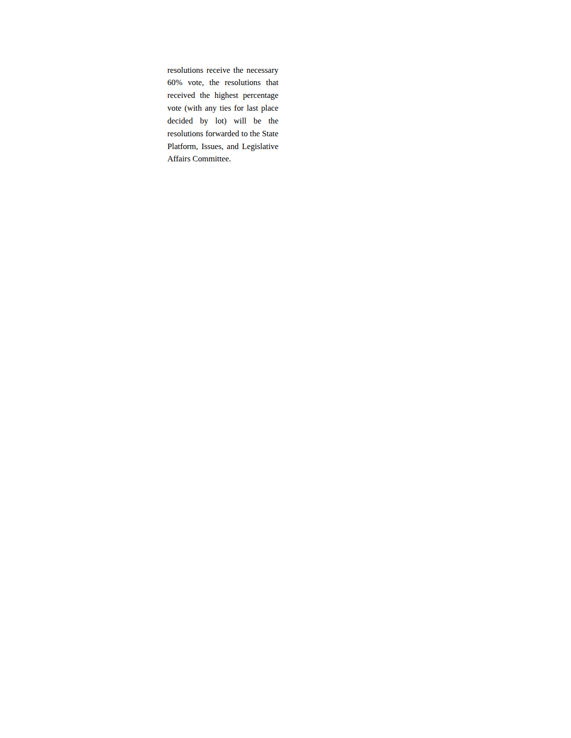resolutions receive the necessary 60% vote, the resolutions that received the highest percentage vote (with any ties for last place decided by lot) will be the resolutions forwarded to the State Platform, Issues, and Legislative Affairs Committee.